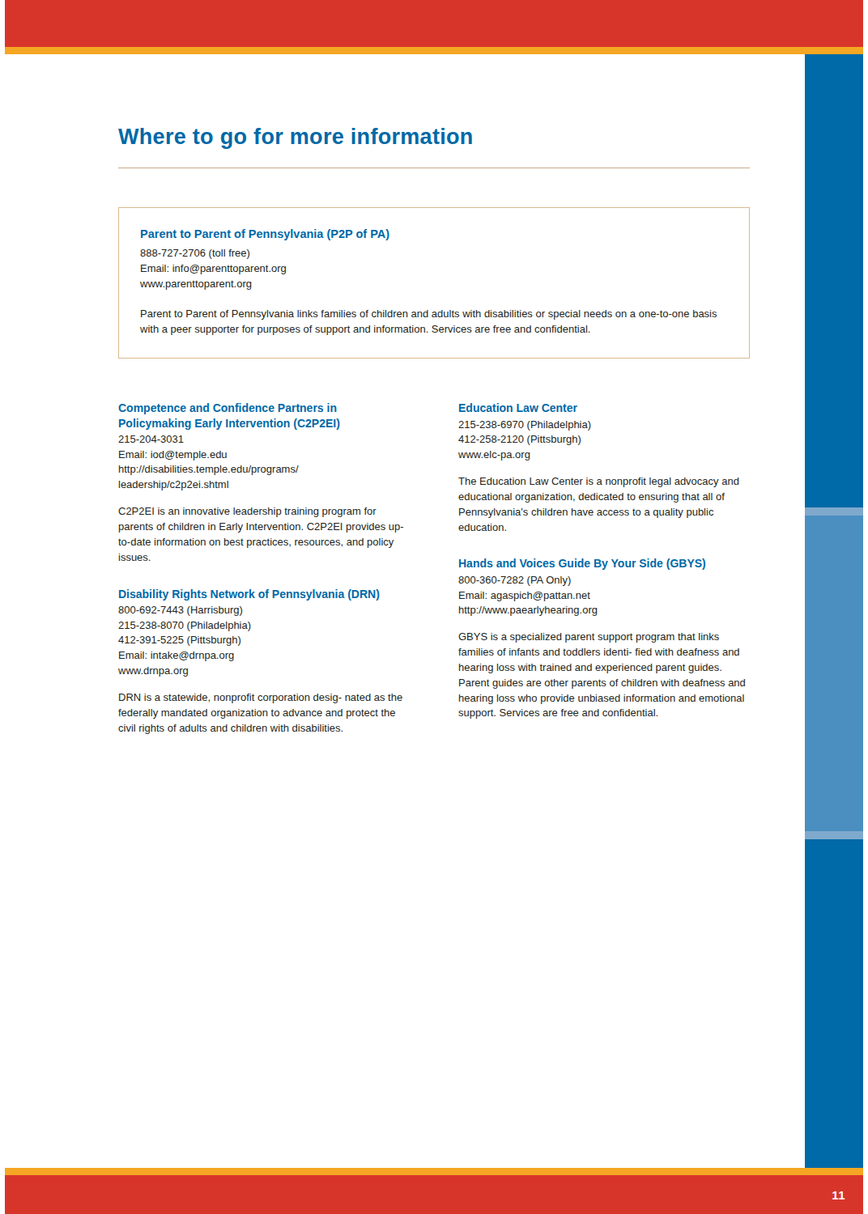Where to go for more information
Parent to Parent of Pennsylvania (P2P of PA)
888-727-2706 (toll free)
Email: info@parenttoparent.org
www.parenttoparent.org
Parent to Parent of Pennsylvania links families of children and adults with disabilities or special needs on a one-to-one basis with a peer supporter for purposes of support and information. Services are free and confidential.
Competence and Confidence Partners in Policymaking Early Intervention (C2P2EI)
215-204-3031
Email: iod@temple.edu
http://disabilities.temple.edu/programs/
leadership/c2p2ei.shtml
C2P2EI is an innovative leadership training program for parents of children in Early Intervention. C2P2EI provides up-to-date information on best practices, resources, and policy issues.
Disability Rights Network of Pennsylvania (DRN)
800-692-7443 (Harrisburg)
215-238-8070 (Philadelphia)
412-391-5225 (Pittsburgh)
Email: intake@drnpa.org
www.drnpa.org
DRN is a statewide, nonprofit corporation desig- nated as the federally mandated organization to advance and protect the civil rights of adults and children with disabilities.
Education Law Center
215-238-6970 (Philadelphia)
412-258-2120 (Pittsburgh)
www.elc-pa.org
The Education Law Center is a nonprofit legal advocacy and educational organization, dedicated to ensuring that all of Pennsylvania's children have access to a quality public education.
Hands and Voices Guide By Your Side (GBYS)
800-360-7282 (PA Only)
Email: agaspich@pattan.net
http://www.paearlyhearing.org
GBYS is a specialized parent support program that links families of infants and toddlers identi- fied with deafness and hearing loss with trained and experienced parent guides. Parent guides are other parents of children with deafness and hearing loss who provide unbiased information and emotional support. Services are free and confidential.
11